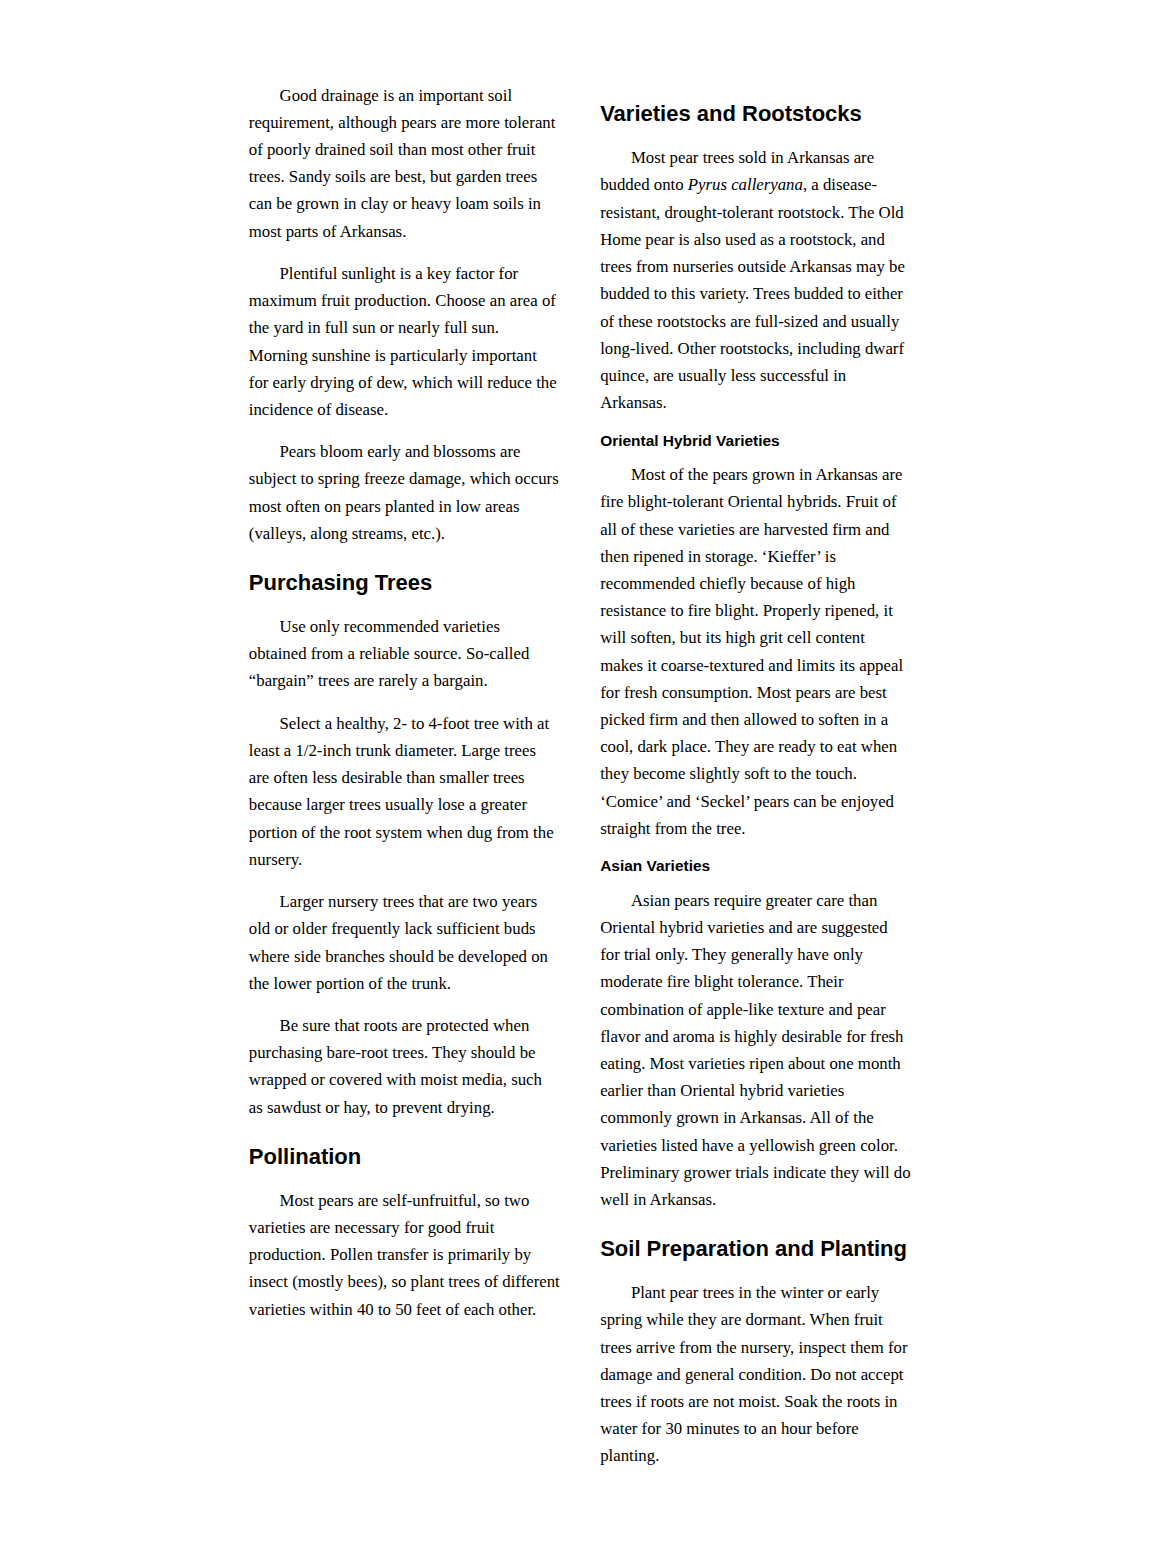Good drainage is an important soil requirement, although pears are more tolerant of poorly drained soil than most other fruit trees. Sandy soils are best, but garden trees can be grown in clay or heavy loam soils in most parts of Arkansas.
Plentiful sunlight is a key factor for maximum fruit production. Choose an area of the yard in full sun or nearly full sun. Morning sunshine is particularly important for early drying of dew, which will reduce the incidence of disease.
Pears bloom early and blossoms are subject to spring freeze damage, which occurs most often on pears planted in low areas (valleys, along streams, etc.).
Purchasing Trees
Use only recommended varieties obtained from a reliable source. So-called “bargain” trees are rarely a bargain.
Select a healthy, 2- to 4-foot tree with at least a 1/2-inch trunk diameter. Large trees are often less desirable than smaller trees because larger trees usually lose a greater portion of the root system when dug from the nursery.
Larger nursery trees that are two years old or older frequently lack sufficient buds where side branches should be developed on the lower portion of the trunk.
Be sure that roots are protected when purchasing bare-root trees. They should be wrapped or covered with moist media, such as sawdust or hay, to prevent drying.
Pollination
Most pears are self-unfruitful, so two varieties are necessary for good fruit production. Pollen transfer is primarily by insect (mostly bees), so plant trees of different varieties within 40 to 50 feet of each other.
Varieties and Rootstocks
Most pear trees sold in Arkansas are budded onto Pyrus calleryana, a disease-resistant, drought-tolerant rootstock. The Old Home pear is also used as a rootstock, and trees from nurseries outside Arkansas may be budded to this variety. Trees budded to either of these rootstocks are full-sized and usually long-lived. Other rootstocks, including dwarf quince, are usually less successful in Arkansas.
Oriental Hybrid Varieties
Most of the pears grown in Arkansas are fire blight-tolerant Oriental hybrids. Fruit of all of these varieties are harvested firm and then ripened in storage. ‘Kieffer’ is recommended chiefly because of high resistance to fire blight. Properly ripened, it will soften, but its high grit cell content makes it coarse-textured and limits its appeal for fresh consumption. Most pears are best picked firm and then allowed to soften in a cool, dark place. They are ready to eat when they become slightly soft to the touch. ‘Comice’ and ‘Seckel’ pears can be enjoyed straight from the tree.
Asian Varieties
Asian pears require greater care than Oriental hybrid varieties and are suggested for trial only. They generally have only moderate fire blight tolerance. Their combination of apple-like texture and pear flavor and aroma is highly desirable for fresh eating. Most varieties ripen about one month earlier than Oriental hybrid varieties commonly grown in Arkansas. All of the varieties listed have a yellowish green color. Preliminary grower trials indicate they will do well in Arkansas.
Soil Preparation and Planting
Plant pear trees in the winter or early spring while they are dormant. When fruit trees arrive from the nursery, inspect them for damage and general condition. Do not accept trees if roots are not moist. Soak the roots in water for 30 minutes to an hour before planting.